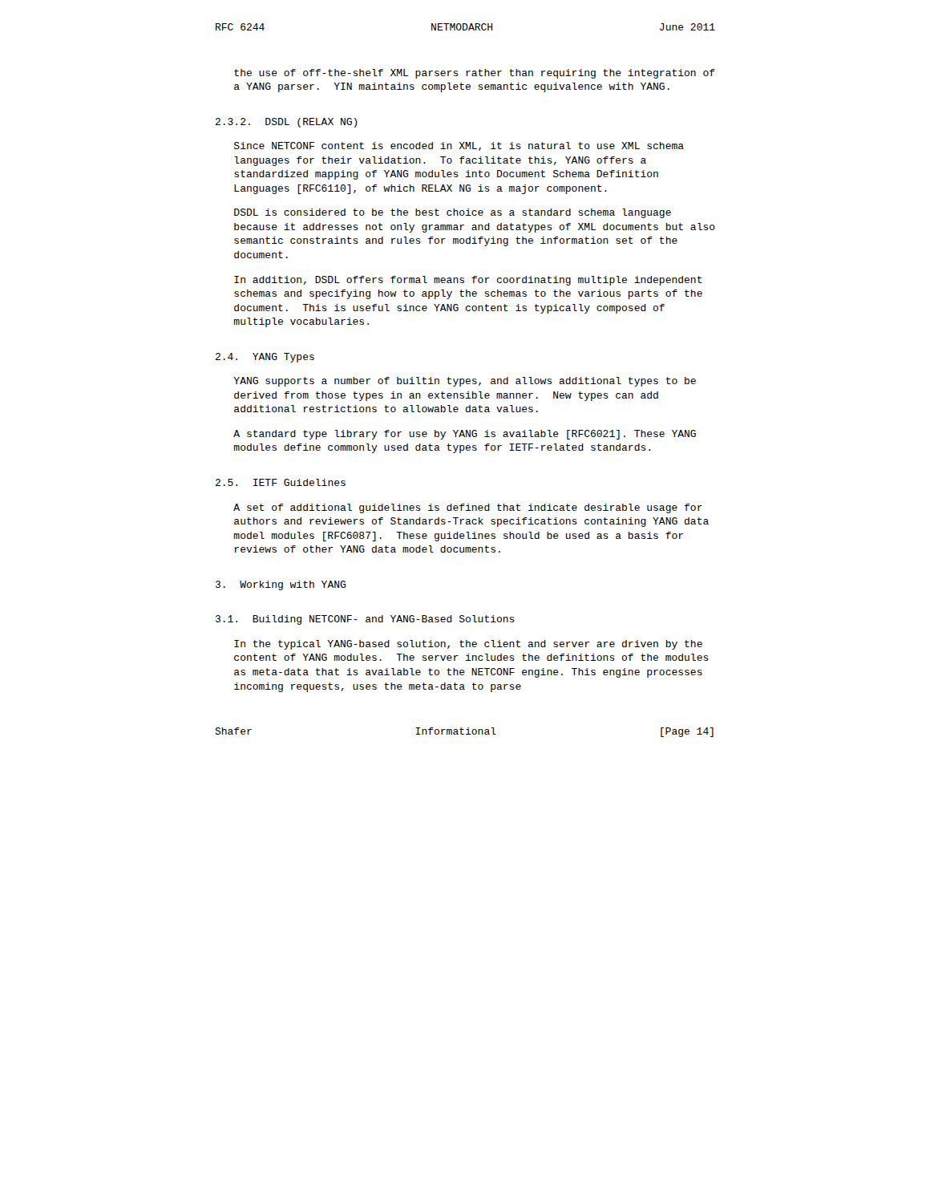RFC 6244 NETMODARCH June 2011
the use of off-the-shelf XML parsers rather than requiring the integration of a YANG parser. YIN maintains complete semantic equivalence with YANG.
2.3.2. DSDL (RELAX NG)
Since NETCONF content is encoded in XML, it is natural to use XML schema languages for their validation. To facilitate this, YANG offers a standardized mapping of YANG modules into Document Schema Definition Languages [RFC6110], of which RELAX NG is a major component.
DSDL is considered to be the best choice as a standard schema language because it addresses not only grammar and datatypes of XML documents but also semantic constraints and rules for modifying the information set of the document.
In addition, DSDL offers formal means for coordinating multiple independent schemas and specifying how to apply the schemas to the various parts of the document. This is useful since YANG content is typically composed of multiple vocabularies.
2.4. YANG Types
YANG supports a number of builtin types, and allows additional types to be derived from those types in an extensible manner. New types can add additional restrictions to allowable data values.
A standard type library for use by YANG is available [RFC6021]. These YANG modules define commonly used data types for IETF-related standards.
2.5. IETF Guidelines
A set of additional guidelines is defined that indicate desirable usage for authors and reviewers of Standards-Track specifications containing YANG data model modules [RFC6087]. These guidelines should be used as a basis for reviews of other YANG data model documents.
3. Working with YANG
3.1. Building NETCONF- and YANG-Based Solutions
In the typical YANG-based solution, the client and server are driven by the content of YANG modules. The server includes the definitions of the modules as meta-data that is available to the NETCONF engine. This engine processes incoming requests, uses the meta-data to parse
Shafer Informational [Page 14]